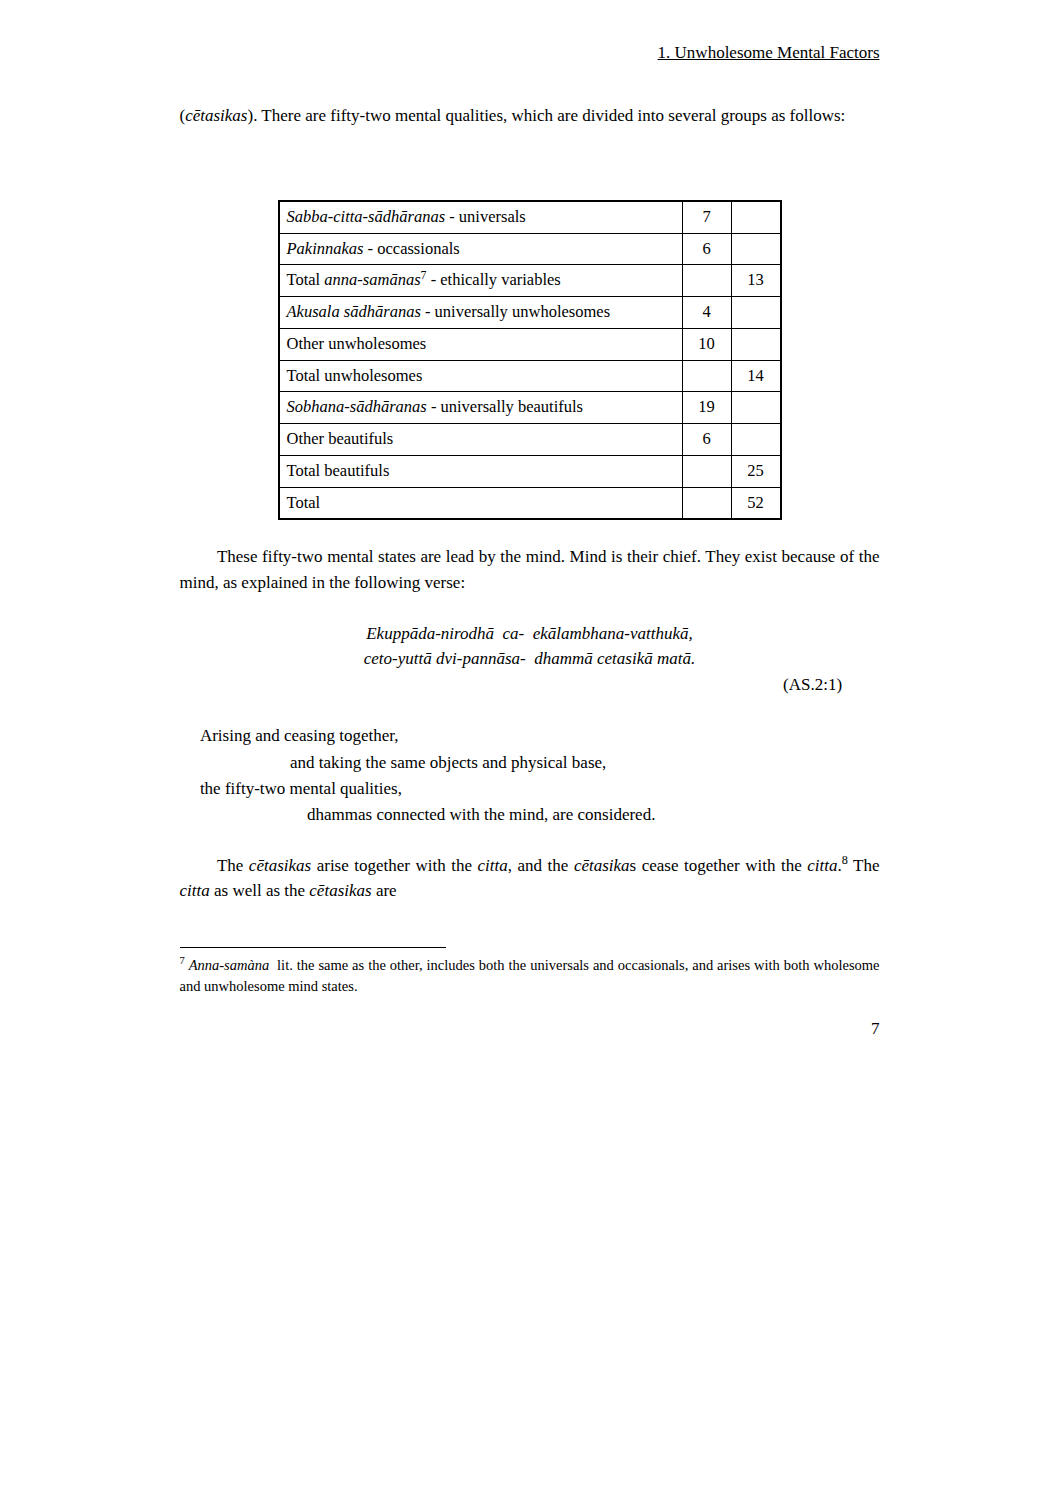1. Unwholesome Mental Factors
(cētasikas). There are fifty-two mental qualities, which are divided into several groups as follows:
| Sabba-citta-sādhāranas - universals | 7 | |
| Pakinnakas - occassionals | 6 | |
| Total anna-samānas 7 - ethically variables | | 13 |
| Akusala sādhāranas - universally unwholesomes | 4 | |
| Other unwholesomes | 10 | |
| Total unwholesomes | | 14 |
| Sobhana-sādhāranas - universally beautifuls | 19 | |
| Other beautifuls | 6 | |
| Total beautifuls | | 25 |
| Total | | 52 |
These fifty-two mental states are lead by the mind. Mind is their chief. They exist because of the mind, as explained in the following verse:
Ekuppāda-nirodhā ca- ekālambhana-vatthukā,
ceto-yuttā dvi-pannāsa- dhammā cetasikā matā.
(AS.2:1)
Arising and ceasing together,
and taking the same objects and physical base,
the fifty-two mental qualities,
dhammas connected with the mind, are considered.
The cētasikas arise together with the citta, and the cētasikas cease together with the citta.8 The citta as well as the cētasikas are
7 Anna-samàna lit. the same as the other, includes both the universals and occasionals, and arises with both wholesome and unwholesome mind states.
7